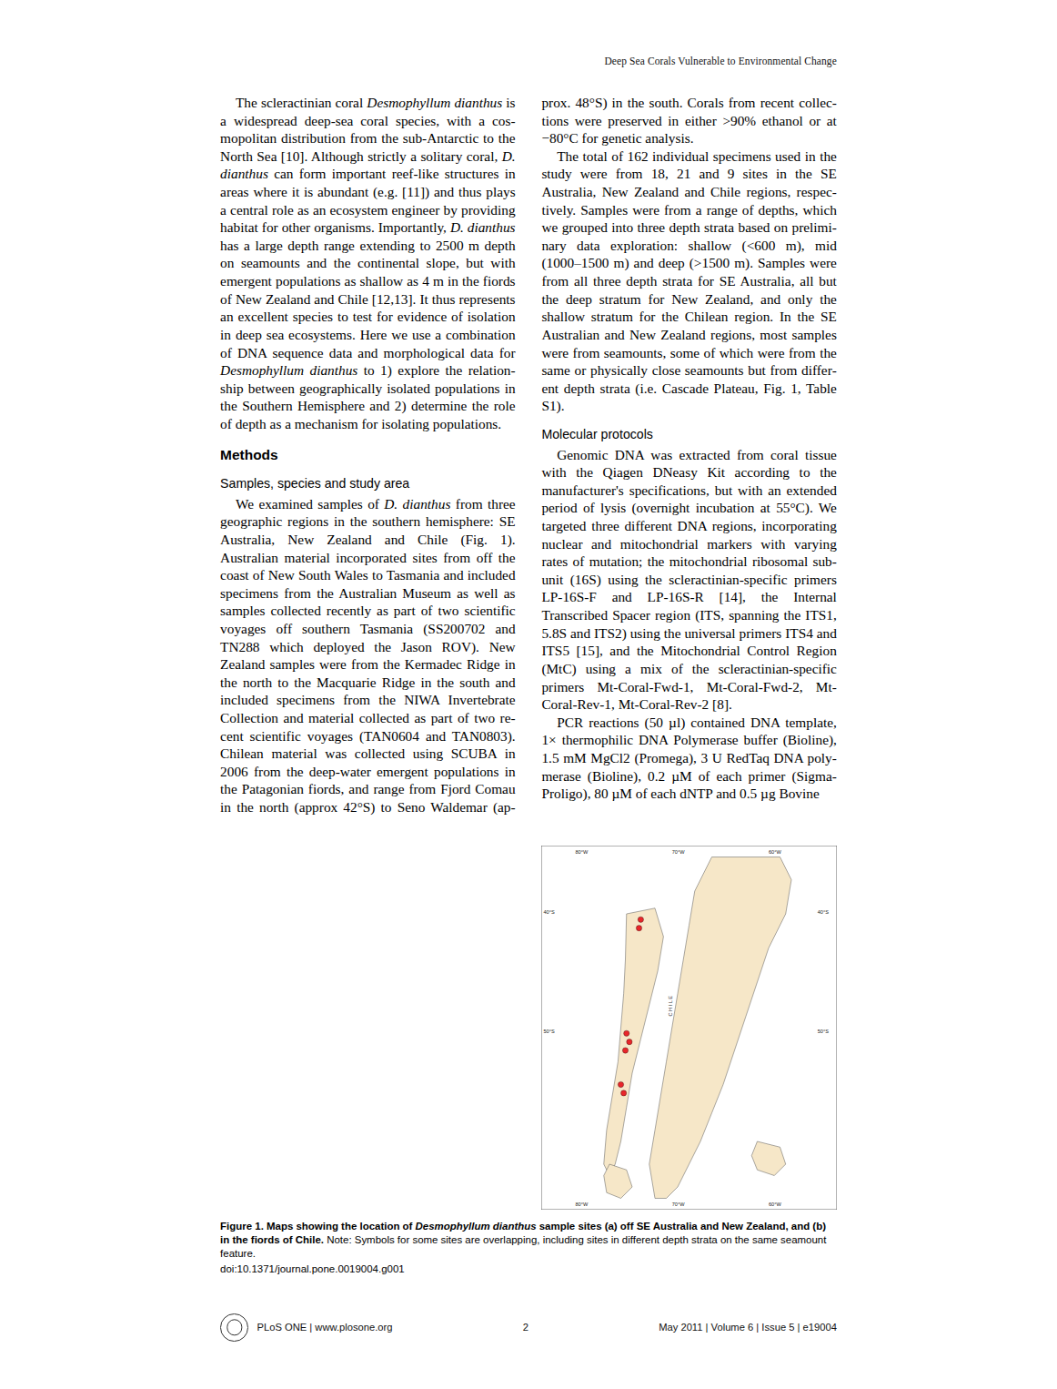Deep Sea Corals Vulnerable to Environmental Change
The scleractinian coral Desmophyllum dianthus is a widespread deep-sea coral species, with a cosmopolitan distribution from the sub-Antarctic to the North Sea [10]. Although strictly a solitary coral, D. dianthus can form important reef-like structures in areas where it is abundant (e.g. [11]) and thus plays a central role as an ecosystem engineer by providing habitat for other organisms. Importantly, D. dianthus has a large depth range extending to 2500 m depth on seamounts and the continental slope, but with emergent populations as shallow as 4 m in the fiords of New Zealand and Chile [12,13]. It thus represents an excellent species to test for evidence of isolation in deep sea ecosystems. Here we use a combination of DNA sequence data and morphological data for Desmophyllum dianthus to 1) explore the relationship between geographically isolated populations in the Southern Hemisphere and 2) determine the role of depth as a mechanism for isolating populations.
Methods
Samples, species and study area
We examined samples of D. dianthus from three geographic regions in the southern hemisphere: SE Australia, New Zealand and Chile (Fig. 1). Australian material incorporated sites from off the coast of New South Wales to Tasmania and included specimens from the Australian Museum as well as samples collected recently as part of two scientific voyages off southern Tasmania (SS200702 and TN288 which deployed the Jason ROV). New Zealand samples were from the Kermadec Ridge in the north to the Macquarie Ridge in the south and included specimens from the NIWA Invertebrate Collection and material collected as part of two recent scientific voyages (TAN0604 and TAN0803). Chilean material was collected using SCUBA in 2006 from the deep-water emergent populations in the Patagonian fiords, and range from Fjord Comau in the north (approx 42°S) to Seno Waldemar (approx. 48°S) in the south. Corals from recent collections were preserved in either >90% ethanol or at −80°C for genetic analysis.
The total of 162 individual specimens used in the study were from 18, 21 and 9 sites in the SE Australia, New Zealand and Chile regions, respectively. Samples were from a range of depths, which we grouped into three depth strata based on preliminary data exploration: shallow (<600 m), mid (1000–1500 m) and deep (>1500 m). Samples were from all three depth strata for SE Australia, all but the deep stratum for New Zealand, and only the shallow stratum for the Chilean region. In the SE Australian and New Zealand regions, most samples were from seamounts, some of which were from the same or physically close seamounts but from different depth strata (i.e. Cascade Plateau, Fig. 1, Table S1).
Molecular protocols
Genomic DNA was extracted from coral tissue with the Qiagen DNeasy Kit according to the manufacturer's specifications, but with an extended period of lysis (overnight incubation at 55°C). We targeted three different DNA regions, incorporating nuclear and mitochondrial markers with varying rates of mutation; the mitochondrial ribosomal subunit (16S) using the scleractinian-specific primers LP-16S-F and LP-16S-R [14], the Internal Transcribed Spacer region (ITS, spanning the ITS1, 5.8S and ITS2) using the universal primers ITS4 and ITS5 [15], and the Mitochondrial Control Region (MtC) using a mix of the scleractinian-specific primers Mt-Coral-Fwd-1, Mt-Coral-Fwd-2, Mt-Coral-Rev-1, Mt-Coral-Rev-2 [8].
PCR reactions (50 µl) contained DNA template, 1× thermophilic DNA Polymerase buffer (Bioline), 1.5 mM MgCl2 (Promega), 3 U RedTaq DNA polymerase (Bioline), 0.2 µM of each primer (Sigma-Proligo), 80 µM of each dNTP and 0.5 µg Bovine
Figure 1. Maps showing the location of Desmophyllum dianthus sample sites (a) off SE Australia and New Zealand, and (b) in the fiords of Chile. Note: Symbols for some sites are overlapping, including sites in different depth strata on the same seamount feature. doi:10.1371/journal.pone.0019004.g001
PLoS ONE | www.plosone.org
2
May 2011 | Volume 6 | Issue 5 | e19004